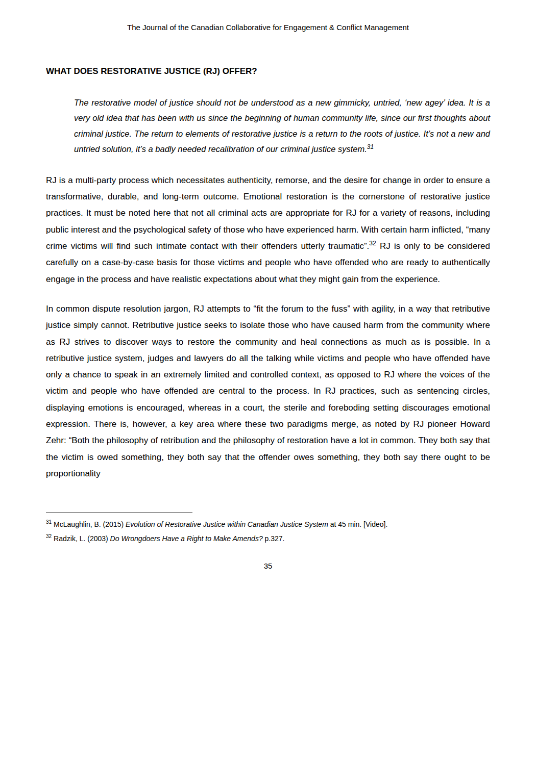The Journal of the Canadian Collaborative for Engagement & Conflict Management
WHAT DOES RESTORATIVE JUSTICE (RJ) OFFER?
The restorative model of justice should not be understood as a new gimmicky, untried, ‘new agey’ idea. It is a very old idea that has been with us since the beginning of human community life, since our first thoughts about criminal justice. The return to elements of restorative justice is a return to the roots of justice. It’s not a new and untried solution, it’s a badly needed recalibration of our criminal justice system.31
RJ is a multi-party process which necessitates authenticity, remorse, and the desire for change in order to ensure a transformative, durable, and long-term outcome. Emotional restoration is the cornerstone of restorative justice practices. It must be noted here that not all criminal acts are appropriate for RJ for a variety of reasons, including public interest and the psychological safety of those who have experienced harm. With certain harm inflicted, “many crime victims will find such intimate contact with their offenders utterly traumatic”.32 RJ is only to be considered carefully on a case-by-case basis for those victims and people who have offended who are ready to authentically engage in the process and have realistic expectations about what they might gain from the experience.
In common dispute resolution jargon, RJ attempts to “fit the forum to the fuss” with agility, in a way that retributive justice simply cannot. Retributive justice seeks to isolate those who have caused harm from the community where as RJ strives to discover ways to restore the community and heal connections as much as is possible. In a retributive justice system, judges and lawyers do all the talking while victims and people who have offended have only a chance to speak in an extremely limited and controlled context, as opposed to RJ where the voices of the victim and people who have offended are central to the process. In RJ practices, such as sentencing circles, displaying emotions is encouraged, whereas in a court, the sterile and foreboding setting discourages emotional expression. There is, however, a key area where these two paradigms merge, as noted by RJ pioneer Howard Zehr: “Both the philosophy of retribution and the philosophy of restoration have a lot in common. They both say that the victim is owed something, they both say that the offender owes something, they both say there ought to be proportionality
31 McLaughlin, B. (2015) Evolution of Restorative Justice within Canadian Justice System at 45 min. [Video].
32 Radzik, L. (2003) Do Wrongdoers Have a Right to Make Amends? p.327.
35